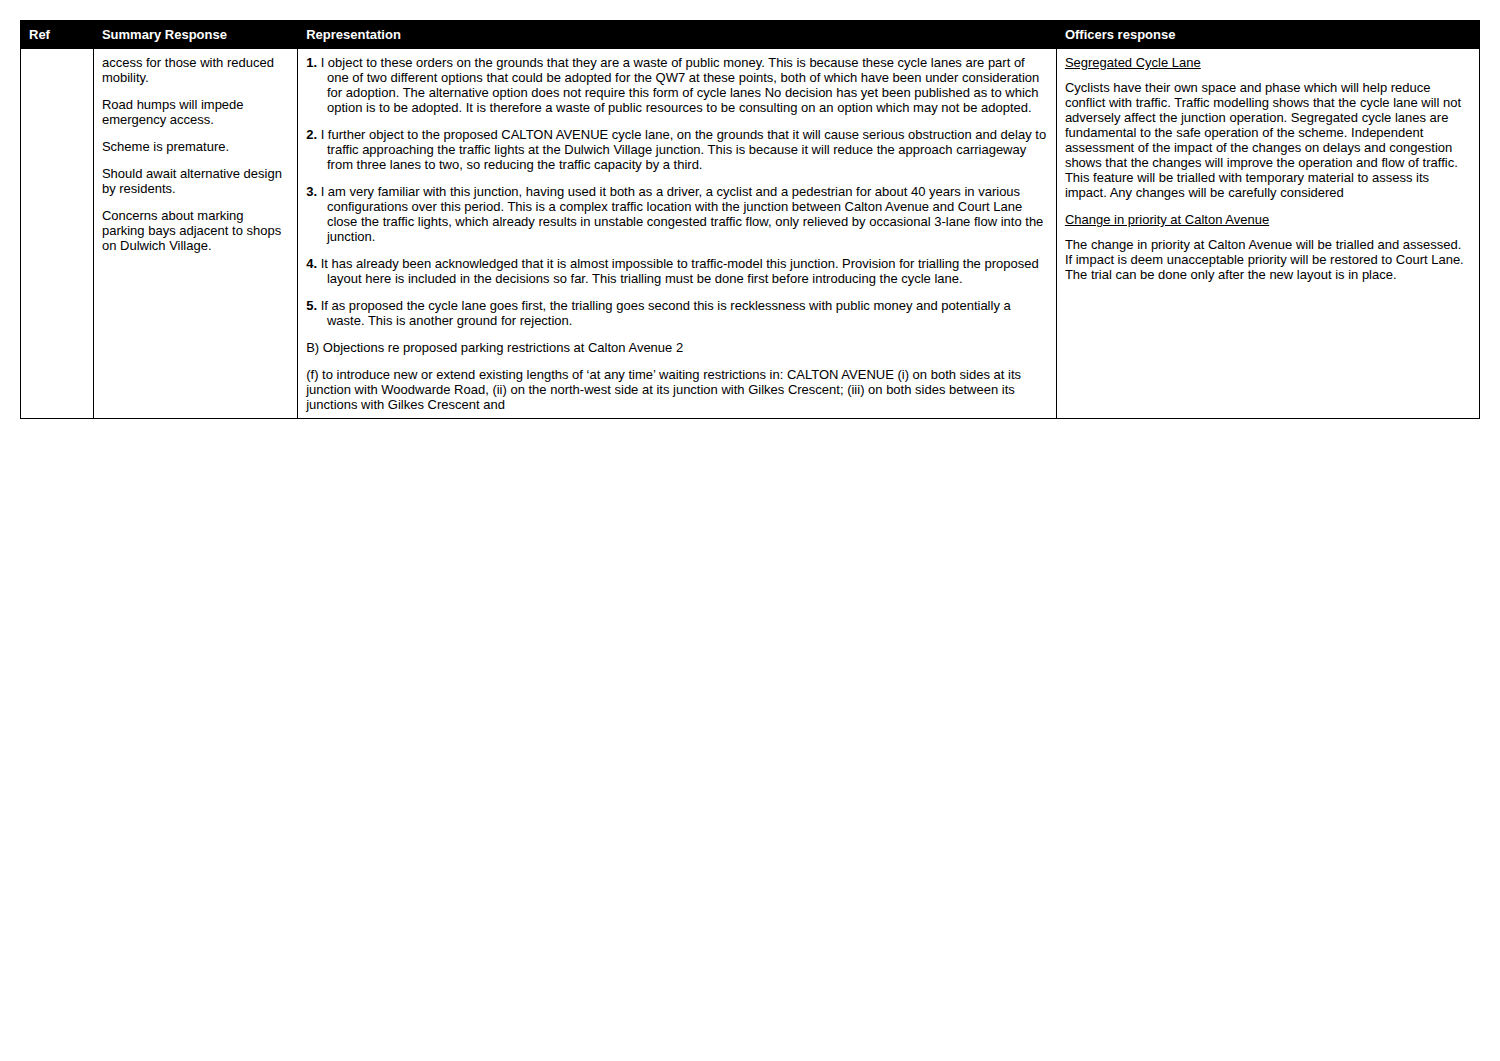| Ref | Summary Response | Representation | Officers response |
| --- | --- | --- | --- |
| | access for those with reduced mobility. Road humps will impede emergency access. Scheme is premature. Should await alternative design by residents. Concerns about marking parking bays adjacent to shops on Dulwich Village. | 1. I object to these orders on the grounds that they are a waste of public money. This is because these cycle lanes are part of one of two different options that could be adopted for the QW7 at these points, both of which have been under consideration for adoption. The alternative option does not require this form of cycle lanes No decision has yet been published as to which option is to be adopted. It is therefore a waste of public resources to be consulting on an option which may not be adopted. 2. I further object to the proposed CALTON AVENUE cycle lane, on the grounds that it will cause serious obstruction and delay to traffic approaching the traffic lights at the Dulwich Village junction. This is because it will reduce the approach carriageway from three lanes to two, so reducing the traffic capacity by a third. 3. I am very familiar with this junction, having used it both as a driver, a cyclist and a pedestrian for about 40 years in various configurations over this period. This is a complex traffic location with the junction between Calton Avenue and Court Lane close the traffic lights, which already results in unstable congested traffic flow, only relieved by occasional 3-lane flow into the junction. 4. It has already been acknowledged that it is almost impossible to traffic-model this junction. Provision for trialling the proposed layout here is included in the decisions so far. This trialling must be done first before introducing the cycle lane. 5. If as proposed the cycle lane goes first, the trialling goes second this is recklessness with public money and potentially a waste. This is another ground for rejection. B) Objections re proposed parking restrictions at Calton Avenue 2 (f) to introduce new or extend existing lengths of ‘at any time’ waiting restrictions in: CALTON AVENUE (i) on both sides at its junction with Woodwarde Road, (ii) on the north-west side at its junction with Gilkes Crescent; (iii) on both sides between its junctions with Gilkes Crescent and | Segregated Cycle Lane Cyclists have their own space and phase which will help reduce conflict with traffic. Traffic modelling shows that the cycle lane will not adversely affect the junction operation. Segregated cycle lanes are fundamental to the safe operation of the scheme. Independent assessment of the impact of the changes on delays and congestion shows that the changes will improve the operation and flow of traffic. This feature will be trialled with temporary material to assess its impact. Any changes will be carefully considered Change in priority at Calton Avenue The change in priority at Calton Avenue will be trialled and assessed. If impact is deem unacceptable priority will be restored to Court Lane. The trial can be done only after the new layout is in place. |